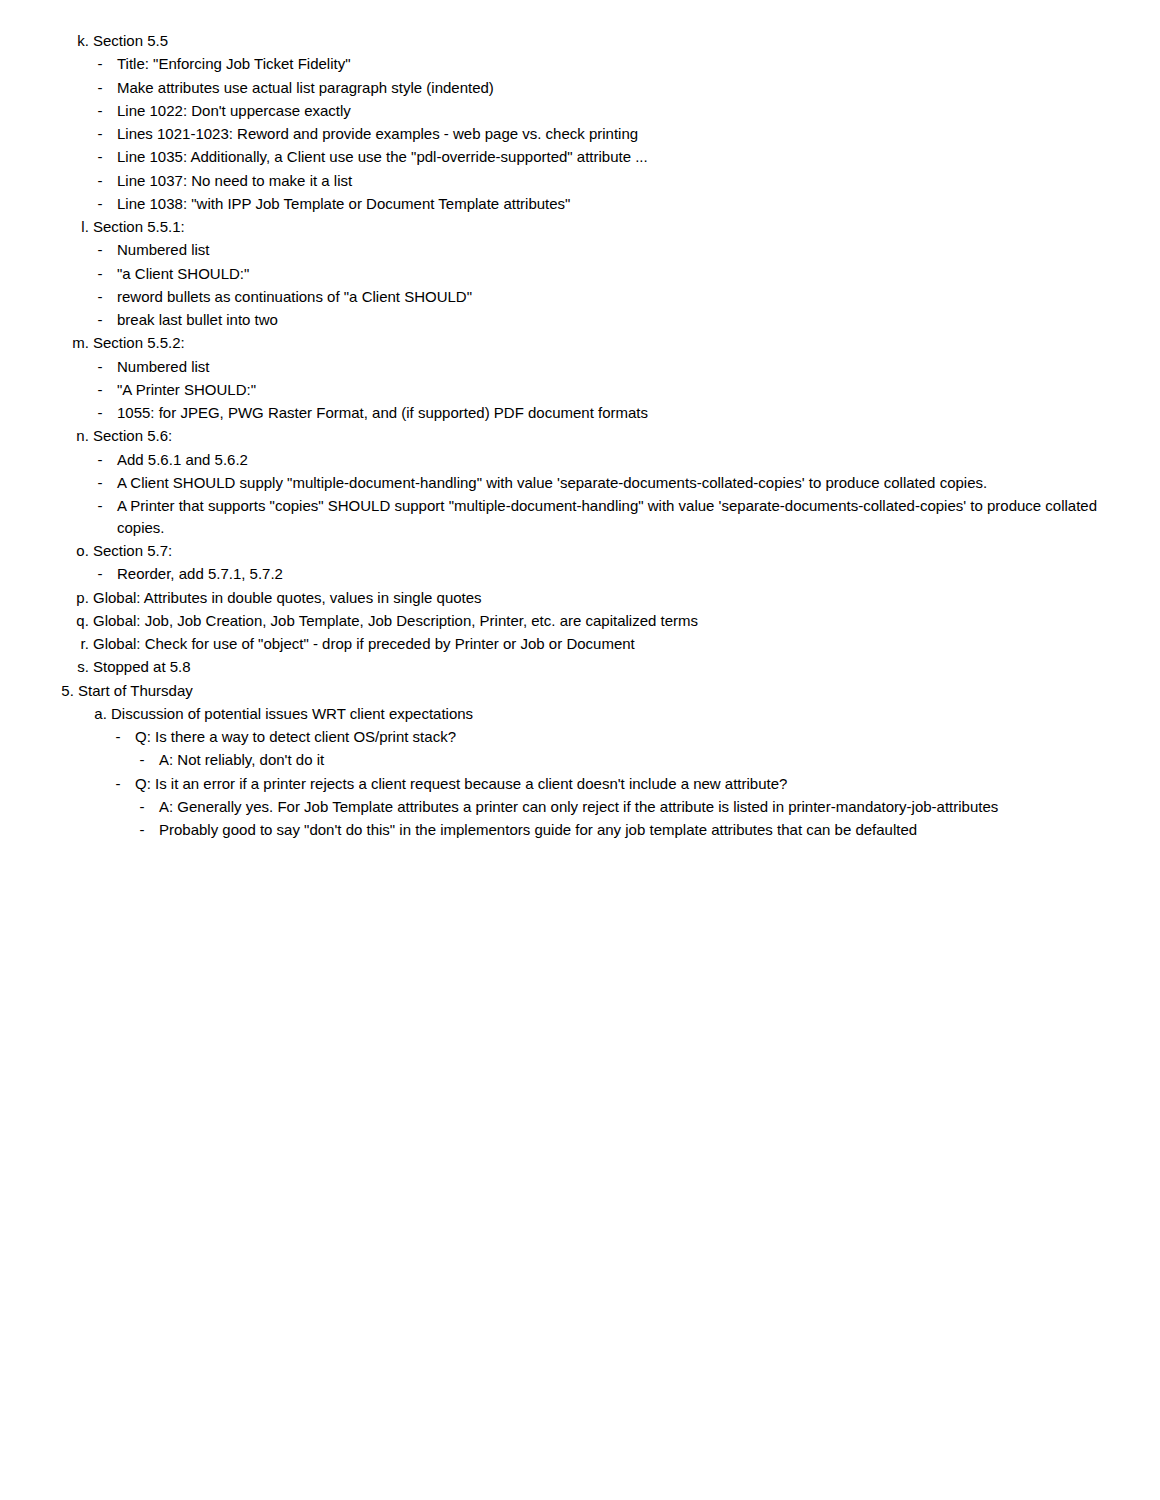Section 5.5
Title: "Enforcing Job Ticket Fidelity"
Make attributes use actual list paragraph style (indented)
Line 1022: Don't uppercase exactly
Lines 1021-1023: Reword and provide examples - web page vs. check printing
Line 1035: Additionally, a Client use use the "pdl-override-supported" attribute ...
Line 1037: No need to make it a list
Line 1038: "with IPP Job Template or Document Template attributes"
Section 5.5.1:
Numbered list
"a Client SHOULD:"
reword bullets as continuations of "a Client SHOULD"
break last bullet into two
Section 5.5.2:
Numbered list
"A Printer SHOULD:"
1055: for JPEG, PWG Raster Format, and (if supported) PDF document formats
Section 5.6:
Add 5.6.1 and 5.6.2
A Client SHOULD supply "multiple-document-handling" with value 'separate-documents-collated-copies' to produce collated copies.
A Printer that supports "copies" SHOULD support "multiple-document-handling" with value 'separate-documents-collated-copies' to produce collated copies.
Section 5.7:
Reorder, add 5.7.1, 5.7.2
Global: Attributes in double quotes, values in single quotes
Global: Job, Job Creation, Job Template, Job Description, Printer, etc. are capitalized terms
Global: Check for use of "object" - drop if preceded by Printer or Job or Document
Stopped at 5.8
Start of Thursday
Discussion of potential issues WRT client expectations
Q: Is there a way to detect client OS/print stack?
A: Not reliably, don't do it
Q: Is it an error if a printer rejects a client request because a client doesn't include a new attribute?
A: Generally yes. For Job Template attributes a printer can only reject if the attribute is listed in printer-mandatory-job-attributes
Probably good to say "don't do this" in the implementors guide for any job template attributes that can be defaulted